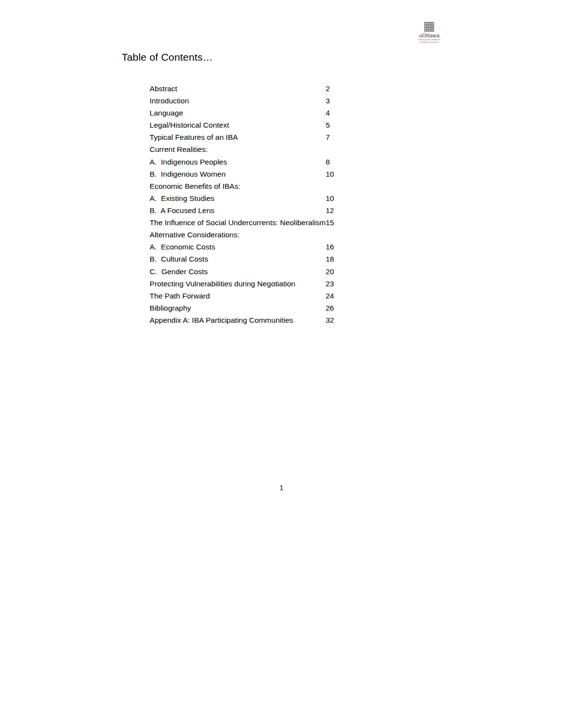▦ uOttawa L'Université canadienne
Canada's university
Table of Contents…
| Abstract | 2 |
| Introduction | 3 |
| Language | 4 |
| Legal/Historical Context | 5 |
| Typical Features of an IBA | 7 |
| Current Realities: | |
| A. Indigenous Peoples | 8 |
| B. Indigenous Women | 10 |
| Economic Benefits of IBAs: | |
| A. Existing Studies | 10 |
| B. A Focused Lens | 12 |
| The Influence of Social Undercurrents: Neoliberalism | 15 |
| Alternative Considerations: | |
| A. Economic Costs | 16 |
| B. Cultural Costs | 18 |
| C. Gender Costs | 20 |
| Protecting Vulnerabilities during Negotiation | 23 |
| The Path Forward | 24 |
| Bibliography | 26 |
| Appendix A: IBA Participating Communities | 32 |
1